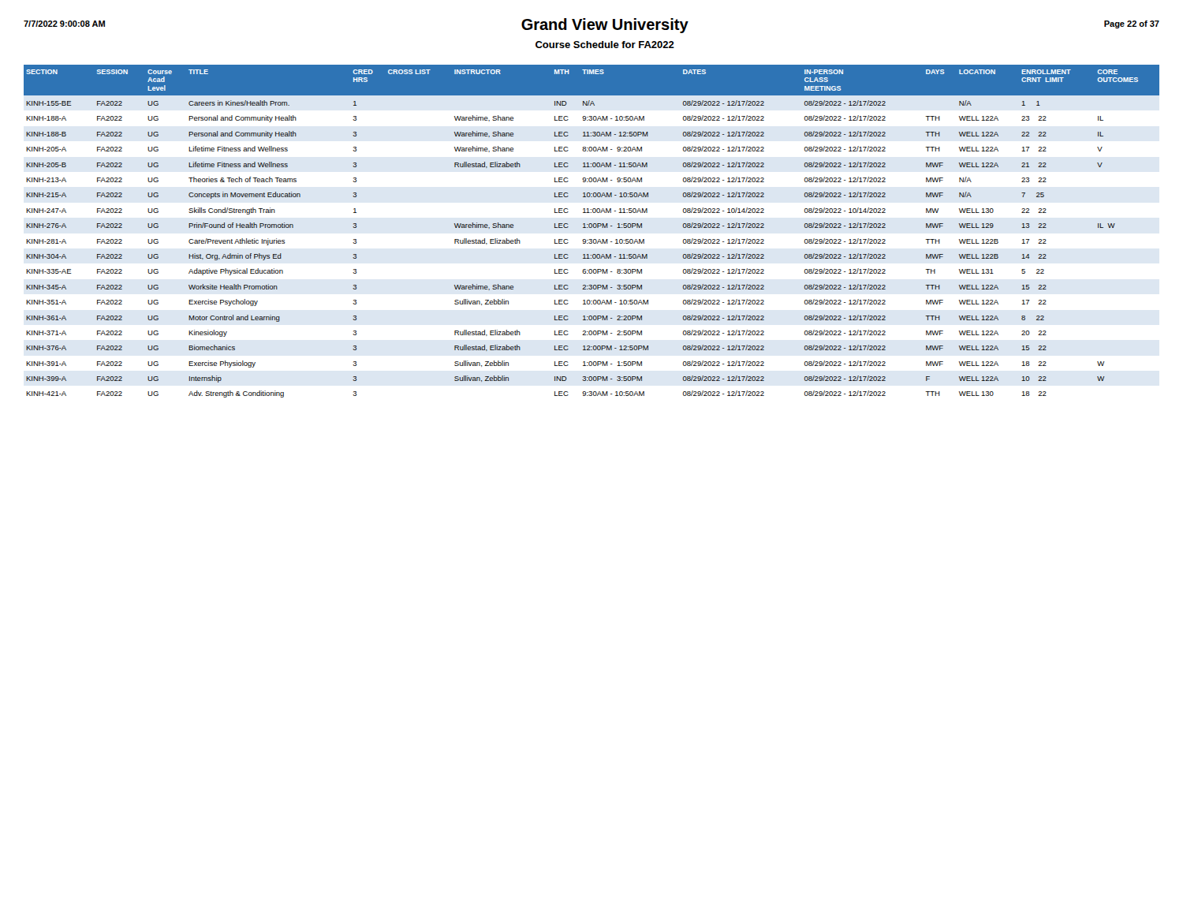7/7/2022 9:00:08 AM
Grand View University
Course Schedule for FA2022
Page 22 of 37
| SECTION | SESSION | Course Acad Level | TITLE | CRED HRS | CROSS LIST | INSTRUCTOR | MTH | TIMES | DATES | IN-PERSON CLASS MEETINGS | DAYS | LOCATION | ENROLLMENT CRNT LIMIT | CORE OUTCOMES |
| --- | --- | --- | --- | --- | --- | --- | --- | --- | --- | --- | --- | --- | --- | --- |
| KINH-155-BE | FA2022 | UG | Careers in Kines/Health Prom. | 1 | | | IND | N/A | 08/29/2022 - 12/17/2022 | 08/29/2022 - 12/17/2022 | | N/A | 1 1 | |
| KINH-188-A | FA2022 | UG | Personal and Community Health | 3 | | Warehime, Shane | LEC | 9:30AM - 10:50AM | 08/29/2022 - 12/17/2022 | 08/29/2022 - 12/17/2022 | TTH | WELL 122A | 23 22 | IL |
| KINH-188-B | FA2022 | UG | Personal and Community Health | 3 | | Warehime, Shane | LEC | 11:30AM - 12:50PM | 08/29/2022 - 12/17/2022 | 08/29/2022 - 12/17/2022 | TTH | WELL 122A | 22 22 | IL |
| KINH-205-A | FA2022 | UG | Lifetime Fitness and Wellness | 3 | | Warehime, Shane | LEC | 8:00AM - 9:20AM | 08/29/2022 - 12/17/2022 | 08/29/2022 - 12/17/2022 | TTH | WELL 122A | 17 22 | V |
| KINH-205-B | FA2022 | UG | Lifetime Fitness and Wellness | 3 | | Rullestad, Elizabeth | LEC | 11:00AM - 11:50AM | 08/29/2022 - 12/17/2022 | 08/29/2022 - 12/17/2022 | MWF | WELL 122A | 21 22 | V |
| KINH-213-A | FA2022 | UG | Theories & Tech of Teach Teams | 3 | | | LEC | 9:00AM - 9:50AM | 08/29/2022 - 12/17/2022 | 08/29/2022 - 12/17/2022 | MWF | N/A | 23 22 | |
| KINH-215-A | FA2022 | UG | Concepts in Movement Education | 3 | | | LEC | 10:00AM - 10:50AM | 08/29/2022 - 12/17/2022 | 08/29/2022 - 12/17/2022 | MWF | N/A | 7 25 | |
| KINH-247-A | FA2022 | UG | Skills Cond/Strength Train | 1 | | | LEC | 11:00AM - 11:50AM | 08/29/2022 - 10/14/2022 | 08/29/2022 - 10/14/2022 | MW | WELL 130 | 22 22 | |
| KINH-276-A | FA2022 | UG | Prin/Found of Health Promotion | 3 | | Warehime, Shane | LEC | 1:00PM - 1:50PM | 08/29/2022 - 12/17/2022 | 08/29/2022 - 12/17/2022 | MWF | WELL 129 | 13 22 | IL W |
| KINH-281-A | FA2022 | UG | Care/Prevent Athletic Injuries | 3 | | Rullestad, Elizabeth | LEC | 9:30AM - 10:50AM | 08/29/2022 - 12/17/2022 | 08/29/2022 - 12/17/2022 | TTH | WELL 122B | 17 22 | |
| KINH-304-A | FA2022 | UG | Hist, Org, Admin of Phys Ed | 3 | | | LEC | 11:00AM - 11:50AM | 08/29/2022 - 12/17/2022 | 08/29/2022 - 12/17/2022 | MWF | WELL 122B | 14 22 | |
| KINH-335-AE | FA2022 | UG | Adaptive Physical Education | 3 | | | LEC | 6:00PM - 8:30PM | 08/29/2022 - 12/17/2022 | 08/29/2022 - 12/17/2022 | TH | WELL 131 | 5 22 | |
| KINH-345-A | FA2022 | UG | Worksite Health Promotion | 3 | | Warehime, Shane | LEC | 2:30PM - 3:50PM | 08/29/2022 - 12/17/2022 | 08/29/2022 - 12/17/2022 | TTH | WELL 122A | 15 22 | |
| KINH-351-A | FA2022 | UG | Exercise Psychology | 3 | | Sullivan, Zebblin | LEC | 10:00AM - 10:50AM | 08/29/2022 - 12/17/2022 | 08/29/2022 - 12/17/2022 | MWF | WELL 122A | 17 22 | |
| KINH-361-A | FA2022 | UG | Motor Control and Learning | 3 | | | LEC | 1:00PM - 2:20PM | 08/29/2022 - 12/17/2022 | 08/29/2022 - 12/17/2022 | TTH | WELL 122A | 8 22 | |
| KINH-371-A | FA2022 | UG | Kinesiology | 3 | | Rullestad, Elizabeth | LEC | 2:00PM - 2:50PM | 08/29/2022 - 12/17/2022 | 08/29/2022 - 12/17/2022 | MWF | WELL 122A | 20 22 | |
| KINH-376-A | FA2022 | UG | Biomechanics | 3 | | Rullestad, Elizabeth | LEC | 12:00PM - 12:50PM | 08/29/2022 - 12/17/2022 | 08/29/2022 - 12/17/2022 | MWF | WELL 122A | 15 22 | |
| KINH-391-A | FA2022 | UG | Exercise Physiology | 3 | | Sullivan, Zebblin | LEC | 1:00PM - 1:50PM | 08/29/2022 - 12/17/2022 | 08/29/2022 - 12/17/2022 | MWF | WELL 122A | 18 22 | W |
| KINH-399-A | FA2022 | UG | Internship | 3 | | Sullivan, Zebblin | IND | 3:00PM - 3:50PM | 08/29/2022 - 12/17/2022 | 08/29/2022 - 12/17/2022 | F | WELL 122A | 10 22 | W |
| KINH-421-A | FA2022 | UG | Adv. Strength & Conditioning | 3 | | | LEC | 9:30AM - 10:50AM | 08/29/2022 - 12/17/2022 | 08/29/2022 - 12/17/2022 | TTH | WELL 130 | 18 22 | |